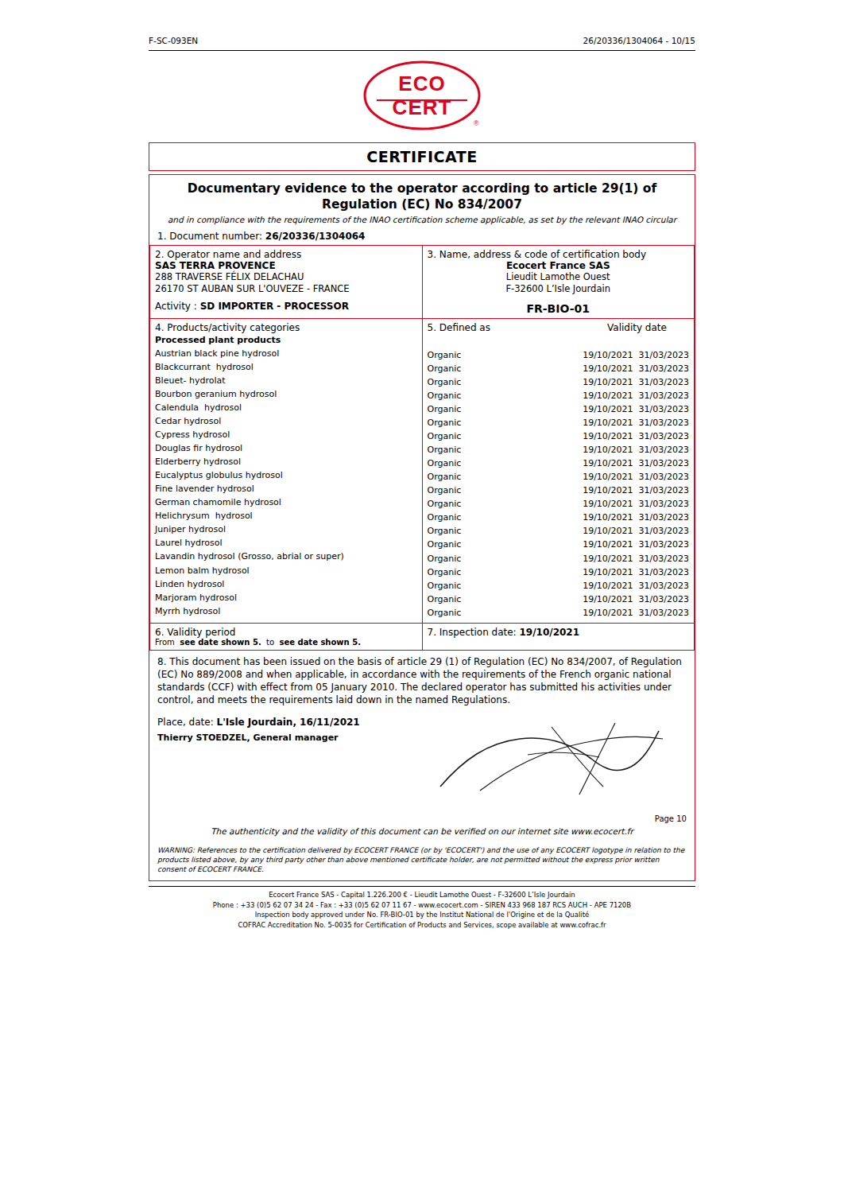F-SC-093EN
26/20336/1304064 - 10/15
ECO CERT ®
CERTIFICATE
Documentary evidence to the operator according to article 29(1) of
Regulation (EC) No 834/2007
and in compliance with the requirements of the INAO certification scheme applicable, as set by the relevant INAO circular
1. Document number: 26/20336/1304064
| 2. Operator name and address SAS TERRA PROVENCE 288 TRAVERSE FÉLIX DELACHAU 26170 ST AUBAN SUR L'OUVEZE - FRANCE Activity : SD IMPORTER - PROCESSOR | 3. Name, address & code of certification body Ecocert France SAS Lieudit Lamothe Ouest F-32600 L’Isle Jourdain FR-BIO-01 |
| 4. Products/activity categories Processed plant products Austrian black pine hydrosol Blackcurrant hydrosol Bleuet- hydrolat Bourbon geranium hydrosol Calendula hydrosol Cedar hydrosol Cypress hydrosol Douglas fir hydrosol Elderberry hydrosol Eucalyptus globulus hydrosol Fine lavender hydrosol German chamomile hydrosol Helichrysum hydrosol Juniper hydrosol Laurel hydrosol Lavandin hydrosol (Grosso, abrial or super) Lemon balm hydrosol Linden hydrosol Marjoram hydrosol Myrrh hydrosol | 5. Defined as Validity date / Organic / 19/10/2021 31/03/2023 / / Organic / 19/10/2021 31/03/2023 / / Organic / 19/10/2021 31/03/2023 / / Organic / 19/10/2021 31/03/2023 / / Organic / 19/10/2021 31/03/2023 / / Organic / 19/10/2021 31/03/2023 / / Organic / 19/10/2021 31/03/2023 / / Organic / 19/10/2021 31/03/2023 / / Organic / 19/10/2021 31/03/2023 / / Organic / 19/10/2021 31/03/2023 / / Organic / 19/10/2021 31/03/2023 / / Organic / 19/10/2021 31/03/2023 / / Organic / 19/10/2021 31/03/2023 / / Organic / 19/10/2021 31/03/2023 / / Organic / 19/10/2021 31/03/2023 / / Organic / 19/10/2021 31/03/2023 / / Organic / 19/10/2021 31/03/2023 / / Organic / 19/10/2021 31/03/2023 / / Organic / 19/10/2021 31/03/2023 / / Organic / 19/10/2021 31/03/2023 / |
| 6. Validity period From see date shown 5. to see date shown 5. | 7. Inspection date: 19/10/2021 |
8. This document has been issued on the basis of article 29 (1) of Regulation (EC) No 834/2007, of Regulation (EC) No 889/2008 and when applicable, in accordance with the requirements of the French organic national standards (CCF) with effect from 05 January 2010. The declared operator has submitted his activities under control, and meets the requirements laid down in the named Regulations.
Place, date: L'Isle Jourdain, 16/11/2021
Thierry STOEDZEL, General manager
Page 10
The authenticity and the validity of this document can be verified on our internet site www.ecocert.fr
WARNING: References to the certification delivered by ECOCERT FRANCE (or by 'ECOCERT') and the use of any ECOCERT logotype in relation to the products listed above, by any third party other than above mentioned certificate holder, are not permitted without the express prior written consent of ECOCERT FRANCE.
Ecocert France SAS - Capital 1.226.200 € - Lieudit Lamothe Ouest - F-32600 L’Isle Jourdain
Phone : +33 (0)5 62 07 34 24 - Fax : +33 (0)5 62 07 11 67 - www.ecocert.com - SIREN 433 968 187 RCS AUCH - APE 7120B
Inspection body approved under No. FR-BIO-01 by the Institut National de l'Origine et de la Qualité
COFRAC Accreditation No. 5-0035 for Certification of Products and Services, scope available at www.cofrac.fr